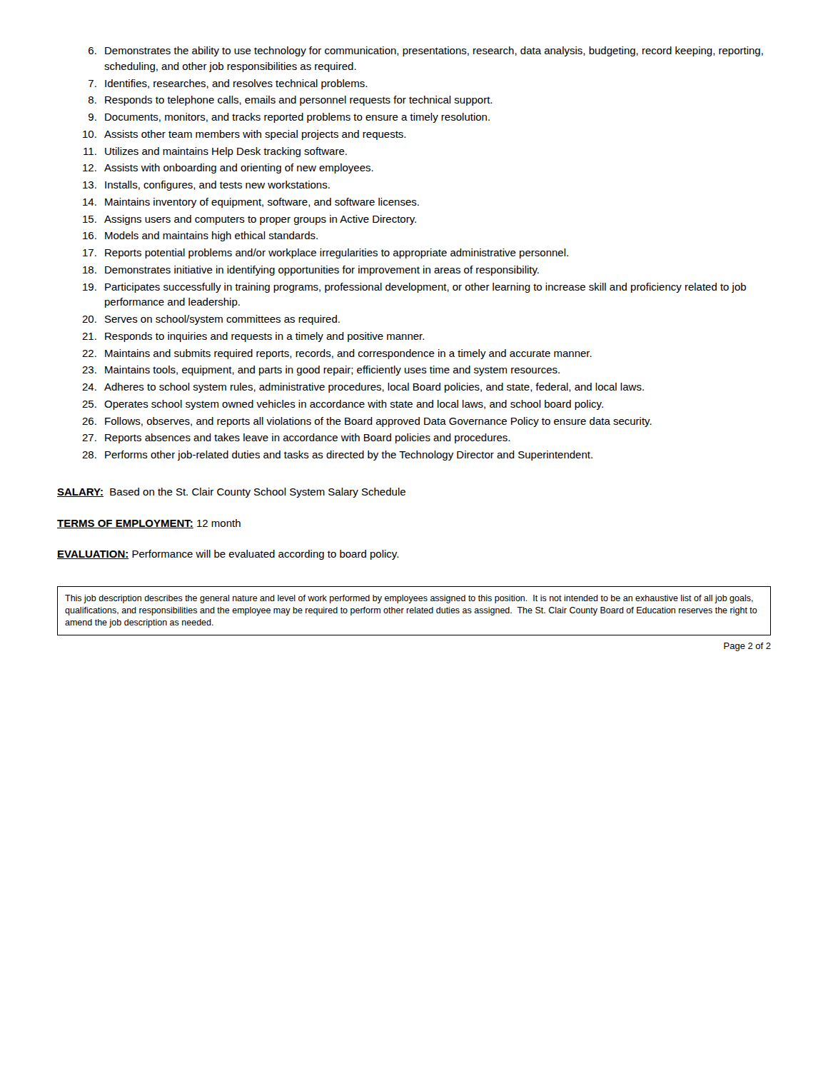Demonstrates the ability to use technology for communication, presentations, research, data analysis, budgeting, record keeping, reporting, scheduling, and other job responsibilities as required.
Identifies, researches, and resolves technical problems.
Responds to telephone calls, emails and personnel requests for technical support.
Documents, monitors, and tracks reported problems to ensure a timely resolution.
Assists other team members with special projects and requests.
Utilizes and maintains Help Desk tracking software.
Assists with onboarding and orienting of new employees.
Installs, configures, and tests new workstations.
Maintains inventory of equipment, software, and software licenses.
Assigns users and computers to proper groups in Active Directory.
Models and maintains high ethical standards.
Reports potential problems and/or workplace irregularities to appropriate administrative personnel.
Demonstrates initiative in identifying opportunities for improvement in areas of responsibility.
Participates successfully in training programs, professional development, or other learning to increase skill and proficiency related to job performance and leadership.
Serves on school/system committees as required.
Responds to inquiries and requests in a timely and positive manner.
Maintains and submits required reports, records, and correspondence in a timely and accurate manner.
Maintains tools, equipment, and parts in good repair; efficiently uses time and system resources.
Adheres to school system rules, administrative procedures, local Board policies, and state, federal, and local laws.
Operates school system owned vehicles in accordance with state and local laws, and school board policy.
Follows, observes, and reports all violations of the Board approved Data Governance Policy to ensure data security.
Reports absences and takes leave in accordance with Board policies and procedures.
Performs other job-related duties and tasks as directed by the Technology Director and Superintendent.
SALARY: Based on the St. Clair County School System Salary Schedule
TERMS OF EMPLOYMENT: 12 month
EVALUATION: Performance will be evaluated according to board policy.
This job description describes the general nature and level of work performed by employees assigned to this position. It is not intended to be an exhaustive list of all job goals, qualifications, and responsibilities and the employee may be required to perform other related duties as assigned. The St. Clair County Board of Education reserves the right to amend the job description as needed.
Page 2 of 2